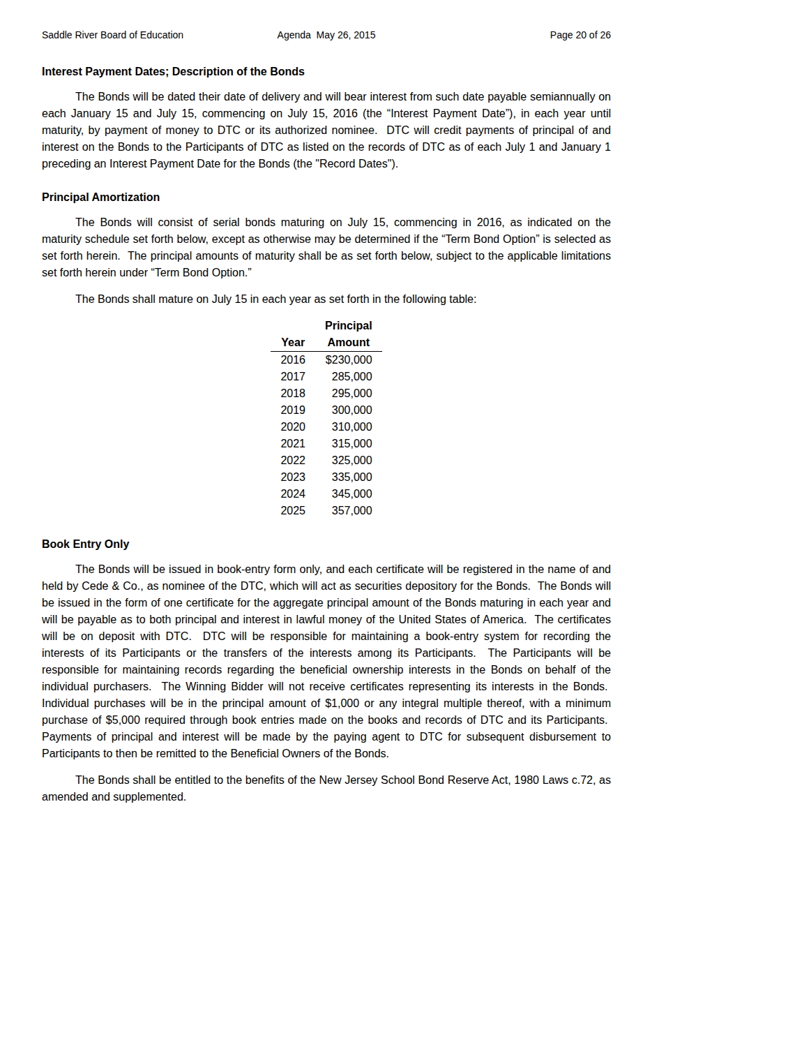Saddle River Board of Education
Agenda May 26, 2015
Page 20 of 26
Interest Payment Dates; Description of the Bonds
The Bonds will be dated their date of delivery and will bear interest from such date payable semiannually on each January 15 and July 15, commencing on July 15, 2016 (the “Interest Payment Date”), in each year until maturity, by payment of money to DTC or its authorized nominee. DTC will credit payments of principal of and interest on the Bonds to the Participants of DTC as listed on the records of DTC as of each July 1 and January 1 preceding an Interest Payment Date for the Bonds (the "Record Dates").
Principal Amortization
The Bonds will consist of serial bonds maturing on July 15, commencing in 2016, as indicated on the maturity schedule set forth below, except as otherwise may be determined if the “Term Bond Option” is selected as set forth herein. The principal amounts of maturity shall be as set forth below, subject to the applicable limitations set forth herein under “Term Bond Option.”
The Bonds shall mature on July 15 in each year as set forth in the following table:
| | Principal |
| --- | --- |
| Year | Amount |
| 2016 | $230,000 |
| 2017 | 285,000 |
| 2018 | 295,000 |
| 2019 | 300,000 |
| 2020 | 310,000 |
| 2021 | 315,000 |
| 2022 | 325,000 |
| 2023 | 335,000 |
| 2024 | 345,000 |
| 2025 | 357,000 |
Book Entry Only
The Bonds will be issued in book-entry form only, and each certificate will be registered in the name of and held by Cede & Co., as nominee of the DTC, which will act as securities depository for the Bonds. The Bonds will be issued in the form of one certificate for the aggregate principal amount of the Bonds maturing in each year and will be payable as to both principal and interest in lawful money of the United States of America. The certificates will be on deposit with DTC. DTC will be responsible for maintaining a book-entry system for recording the interests of its Participants or the transfers of the interests among its Participants. The Participants will be responsible for maintaining records regarding the beneficial ownership interests in the Bonds on behalf of the individual purchasers. The Winning Bidder will not receive certificates representing its interests in the Bonds. Individual purchases will be in the principal amount of $1,000 or any integral multiple thereof, with a minimum purchase of $5,000 required through book entries made on the books and records of DTC and its Participants. Payments of principal and interest will be made by the paying agent to DTC for subsequent disbursement to Participants to then be remitted to the Beneficial Owners of the Bonds.
The Bonds shall be entitled to the benefits of the New Jersey School Bond Reserve Act, 1980 Laws c.72, as amended and supplemented.